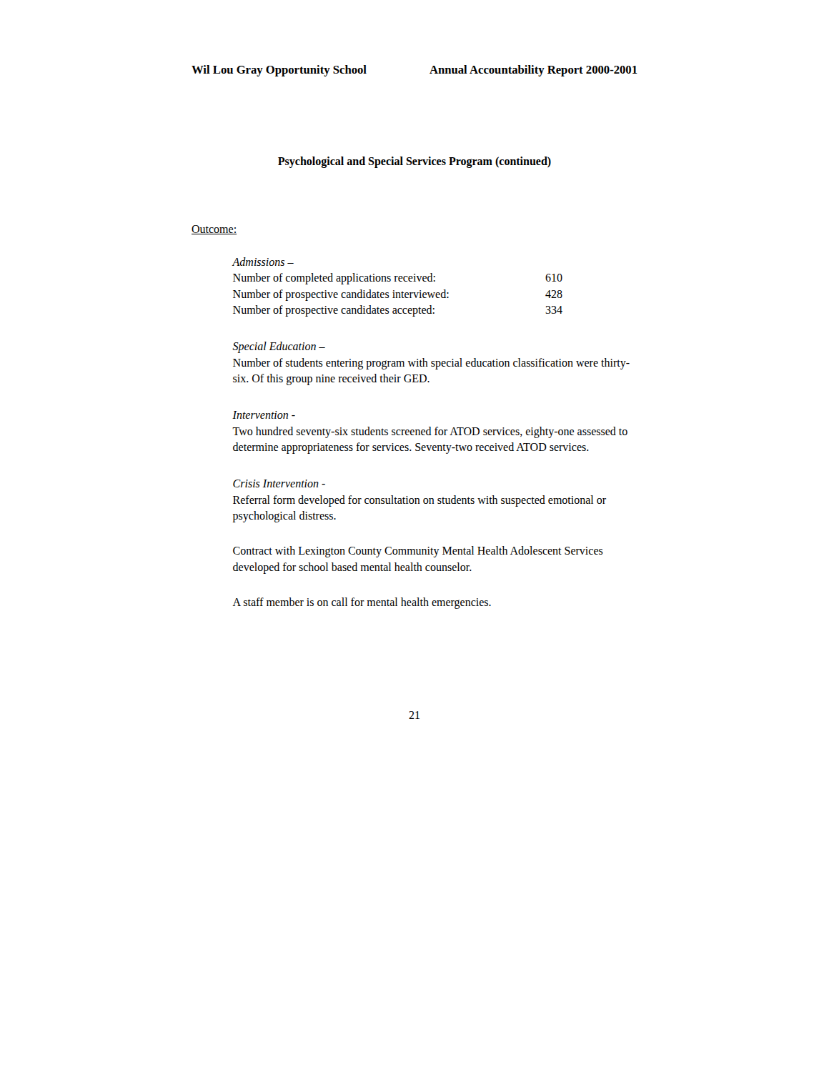Wil Lou Gray Opportunity School
Annual Accountability Report 2000-2001
Psychological and Special Services Program (continued)
Outcome:
Admissions –
| Number of completed applications received: | 610 |
| Number of prospective candidates interviewed: | 428 |
| Number of prospective candidates accepted: | 334 |
Special Education –
Number of students entering program with special education classification were thirty-six. Of this group nine received their GED.
Intervention -
Two hundred seventy-six students screened for ATOD services, eighty-one assessed to determine appropriateness for services. Seventy-two received ATOD services.
Crisis Intervention -
Referral form developed for consultation on students with suspected emotional or psychological distress.
Contract with Lexington County Community Mental Health Adolescent Services developed for school based mental health counselor.
A staff member is on call for mental health emergencies.
21